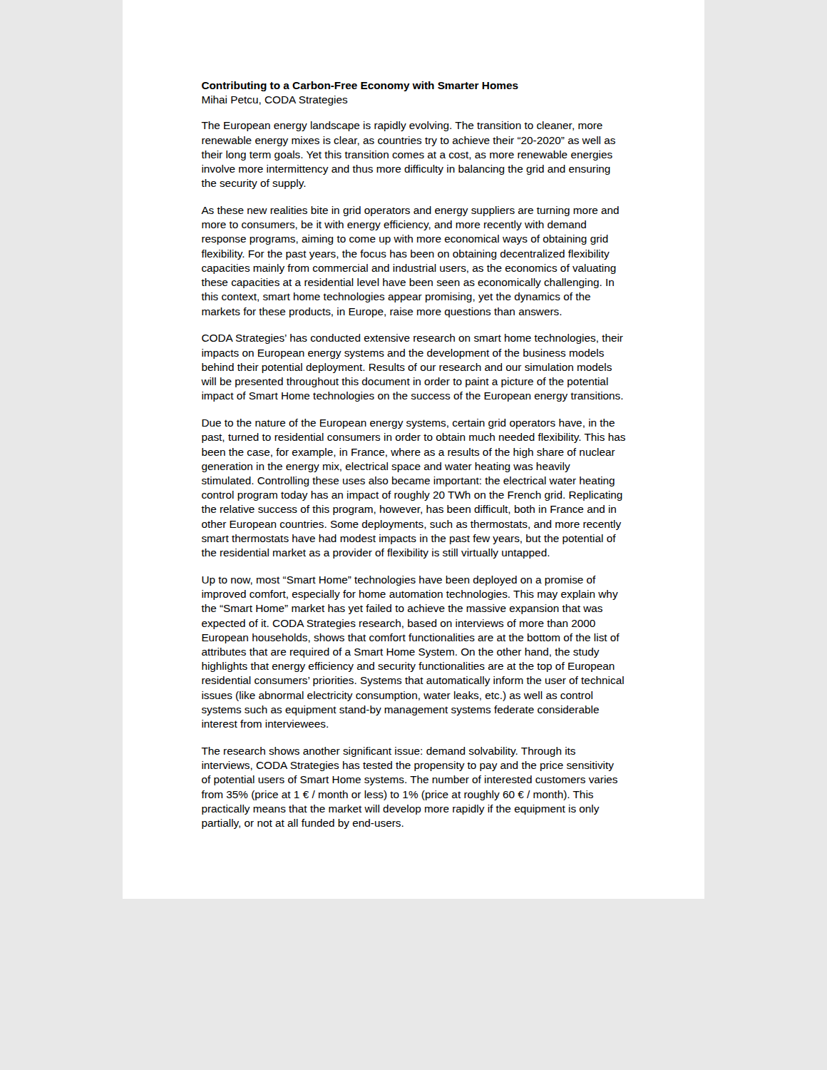Contributing to a Carbon-Free Economy with Smarter Homes
Mihai Petcu, CODA Strategies
The European energy landscape is rapidly evolving. The transition to cleaner, more renewable energy mixes is clear, as countries try to achieve their “20-2020” as well as their long term goals. Yet this transition comes at a cost, as more renewable energies involve more intermittency and thus more difficulty in balancing the grid and ensuring the security of supply.
As these new realities bite in grid operators and energy suppliers are turning more and more to consumers, be it with energy efficiency, and more recently with demand response programs, aiming to come up with more economical ways of obtaining grid flexibility. For the past years, the focus has been on obtaining decentralized flexibility capacities mainly from commercial and industrial users, as the economics of valuating these capacities at a residential level have been seen as economically challenging. In this context, smart home technologies appear promising, yet the dynamics of the markets for these products, in Europe, raise more questions than answers.
CODA Strategies’ has conducted extensive research on smart home technologies, their impacts on European energy systems and the development of the business models behind their potential deployment. Results of our research and our simulation models will be presented throughout this document in order to paint a picture of the potential impact of Smart Home technologies on the success of the European energy transitions.
Due to the nature of the European energy systems, certain grid operators have, in the past, turned to residential consumers in order to obtain much needed flexibility. This has been the case, for example, in France, where as a results of the high share of nuclear generation in the energy mix, electrical space and water heating was heavily stimulated. Controlling these uses also became important: the electrical water heating control program today has an impact of roughly 20 TWh on the French grid. Replicating the relative success of this program, however, has been difficult, both in France and in other European countries. Some deployments, such as thermostats, and more recently smart thermostats have had modest impacts in the past few years, but the potential of the residential market as a provider of flexibility is still virtually untapped.
Up to now, most “Smart Home” technologies have been deployed on a promise of improved comfort, especially for home automation technologies. This may explain why the “Smart Home” market has yet failed to achieve the massive expansion that was expected of it. CODA Strategies research, based on interviews of more than 2000 European households, shows that comfort functionalities are at the bottom of the list of attributes that are required of a Smart Home System. On the other hand, the study highlights that energy efficiency and security functionalities are at the top of European residential consumers’ priorities. Systems that automatically inform the user of technical issues (like abnormal electricity consumption, water leaks, etc.) as well as control systems such as equipment stand-by management systems federate considerable interest from interviewees.
The research shows another significant issue: demand solvability. Through its interviews, CODA Strategies has tested the propensity to pay and the price sensitivity of potential users of Smart Home systems. The number of interested customers varies from 35% (price at 1 € / month or less) to 1% (price at roughly 60 € / month). This practically means that the market will develop more rapidly if the equipment is only partially, or not at all funded by end-users.